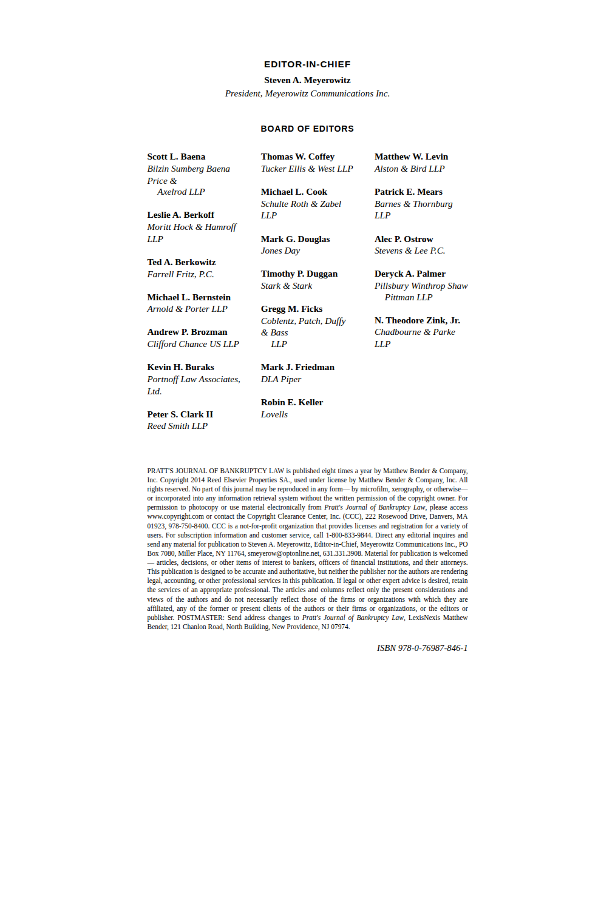Editor-in-Chief
Steven A. Meyerowitz
President, Meyerowitz Communications Inc.
Board of Editors
Scott L. Baena
Bilzin Sumberg Baena Price &Axelrod LLP
Leslie A. Berkoff
Moritt Hock & Hamroff LLP
Ted A. Berkowitz
Farrell Fritz, P.C.
Michael L. Bernstein
Arnold & Porter LLP
Andrew P. Brozman
Clifford Chance US LLP
Kevin H. Buraks
Portnoff Law Associates, Ltd.
Peter S. Clark II
Reed Smith LLP
Thomas W. Coffey
Tucker Ellis & West LLP
Michael L. Cook
Schulte Roth & Zabel LLP
Mark G. Douglas
Jones Day
Timothy P. Duggan
Stark & Stark
Gregg M. Ficks
Coblentz, Patch, Duffy & BassLLP
Mark J. Friedman
DLA Piper
Robin E. Keller
Lovells
Matthew W. Levin
Alston & Bird LLP
Patrick E. Mears
Barnes & Thornburg LLP
Alec P. Ostrow
Stevens & Lee P.C.
Deryck A. Palmer
Pillsbury Winthrop ShawPittman LLP
N. Theodore Zink, Jr.
Chadbourne & Parke LLP
PRATT'S JOURNAL OF BANKRUPTCY LAW is published eight times a year by Matthew Bender & Company, Inc. Copyright 2014 Reed Elsevier Properties SA., used under license by Matthew Bender & Company, Inc. All rights reserved. No part of this journal may be reproduced in any form— by microfilm, xerography, or otherwise— or incorporated into any information retrieval system without the written permission of the copyright owner. For permission to photocopy or use material electronically from Pratt's Journal of Bankruptcy Law, please access www.copyright.com or contact the Copyright Clearance Center, Inc. (CCC), 222 Rosewood Drive, Danvers, MA 01923, 978-750-8400. CCC is a not-for-profit organization that provides licenses and registration for a variety of users. For subscription information and customer service, call 1-800-833-9844. Direct any editorial inquires and send any material for publication to Steven A. Meyerowitz, Editor-in-Chief, Meyerowitz Communications Inc., PO Box 7080, Miller Place, NY 11764, smeyerow@optonline.net, 631.331.3908. Material for publication is welcomed— articles, decisions, or other items of interest to bankers, officers of financial institutions, and their attorneys. This publication is designed to be accurate and authoritative, but neither the publisher nor the authors are rendering legal, accounting, or other professional services in this publication. If legal or other expert advice is desired, retain the services of an appropriate professional. The articles and columns reflect only the present considerations and views of the authors and do not necessarily reflect those of the firms or organizations with which they are affiliated, any of the former or present clients of the authors or their firms or organizations, or the editors or publisher. POSTMASTER: Send address changes to Pratt's Journal of Bankruptcy Law, LexisNexis Matthew Bender, 121 Chanlon Road, North Building, New Providence, NJ 07974.
ISBN 978-0-76987-846-1